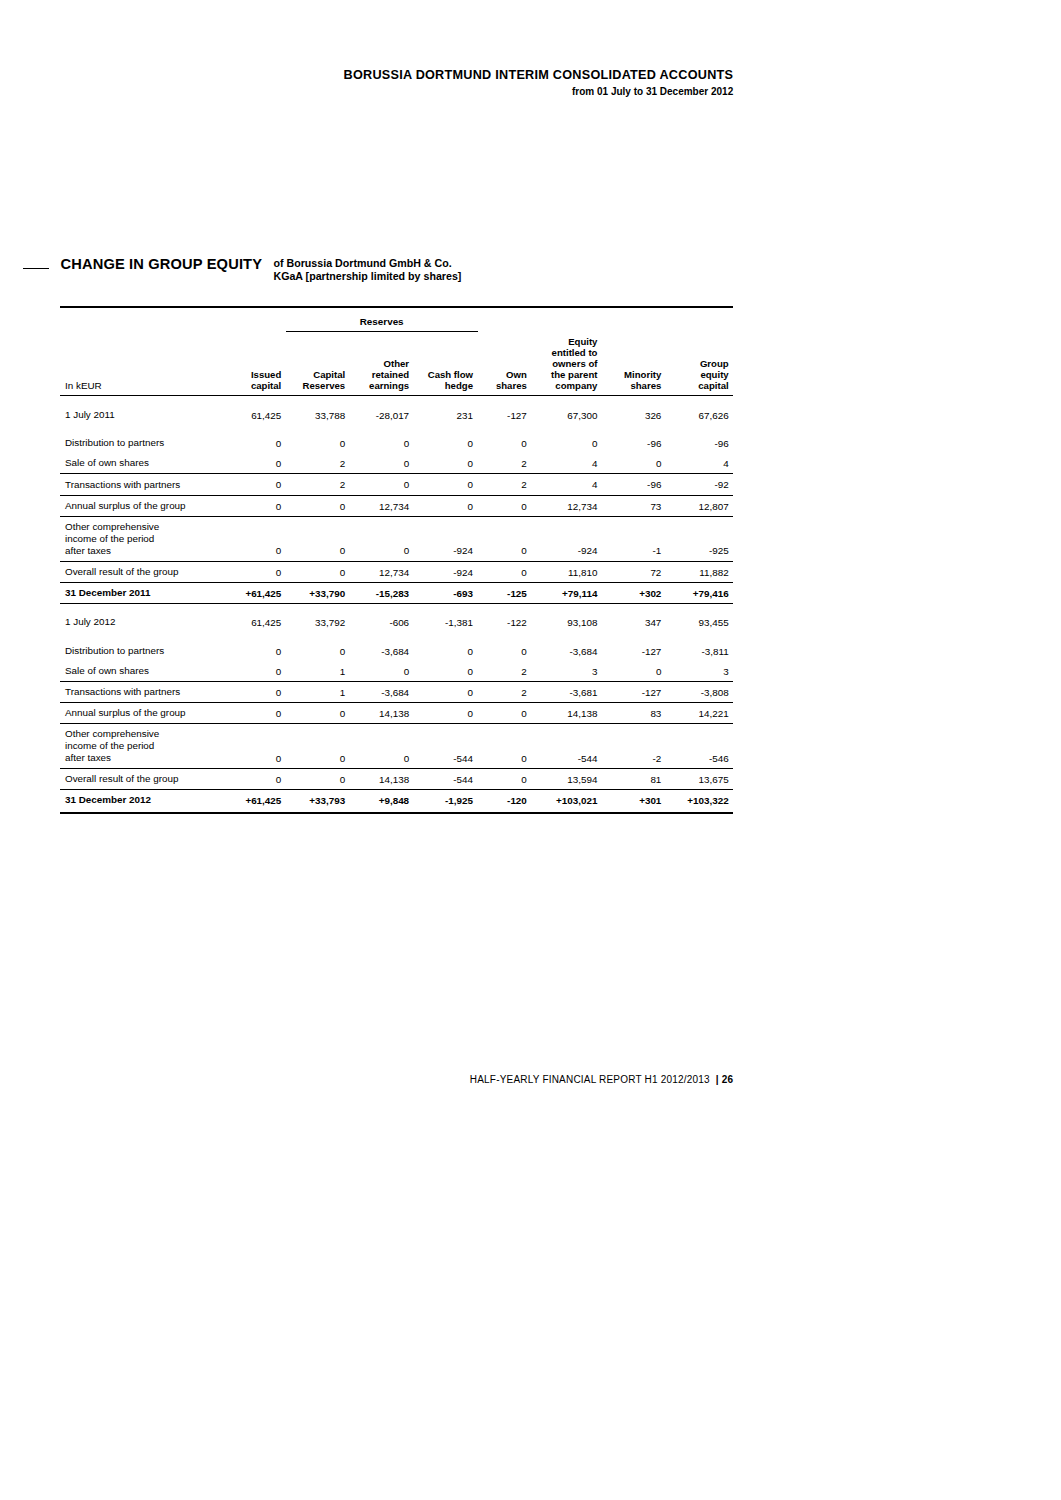BORUSSIA DORTMUND INTERIM CONSOLIDATED ACCOUNTS
from 01 July to 31 December 2012
CHANGE IN GROUP EQUITY
of Borussia Dortmund GmbH & Co.
KGaA [partnership limited by shares]
| | | Reserves | | | | |
| --- | --- | --- | --- | --- | --- | --- |
| In kEUR | Issued capital | Capital Reserves | Other retained earnings | Cash flow hedge | Own shares | Equity entitled to owners of the parent company | Minority shares | Group equity capital |
| 1 July 2011 | 61,425 | 33,788 | -28,017 | 231 | -127 | 67,300 | 326 | 67,626 |
| Distribution to partners | 0 | 0 | 0 | 0 | 0 | 0 | -96 | -96 |
| Sale of own shares | 0 | 2 | 0 | 0 | 2 | 4 | 0 | 4 |
| Transactions with partners | 0 | 2 | 0 | 0 | 2 | 4 | -96 | -92 |
| Annual surplus of the group | 0 | 0 | 12,734 | 0 | 0 | 12,734 | 73 | 12,807 |
| Other comprehensive income of the period after taxes | 0 | 0 | 0 | -924 | 0 | -924 | -1 | -925 |
| Overall result of the group | 0 | 0 | 12,734 | -924 | 0 | 11,810 | 72 | 11,882 |
| 31 December 2011 | +61,425 | +33,790 | -15,283 | -693 | -125 | +79,114 | +302 | +79,416 |
| 1 July 2012 | 61,425 | 33,792 | -606 | -1,381 | -122 | 93,108 | 347 | 93,455 |
| Distribution to partners | 0 | 0 | -3,684 | 0 | 0 | -3,684 | -127 | -3,811 |
| Sale of own shares | 0 | 1 | 0 | 0 | 2 | 3 | 0 | 3 |
| Transactions with partners | 0 | 1 | -3,684 | 0 | 2 | -3,681 | -127 | -3,808 |
| Annual surplus of the group | 0 | 0 | 14,138 | 0 | 0 | 14,138 | 83 | 14,221 |
| Other comprehensive income of the period after taxes | 0 | 0 | 0 | -544 | 0 | -544 | -2 | -546 |
| Overall result of the group | 0 | 0 | 14,138 | -544 | 0 | 13,594 | 81 | 13,675 |
| 31 December 2012 | +61,425 | +33,793 | +9,848 | -1,925 | -120 | +103,021 | +301 | +103,322 |
HALF-YEARLY FINANCIAL REPORT H1 2012/2013 | 26